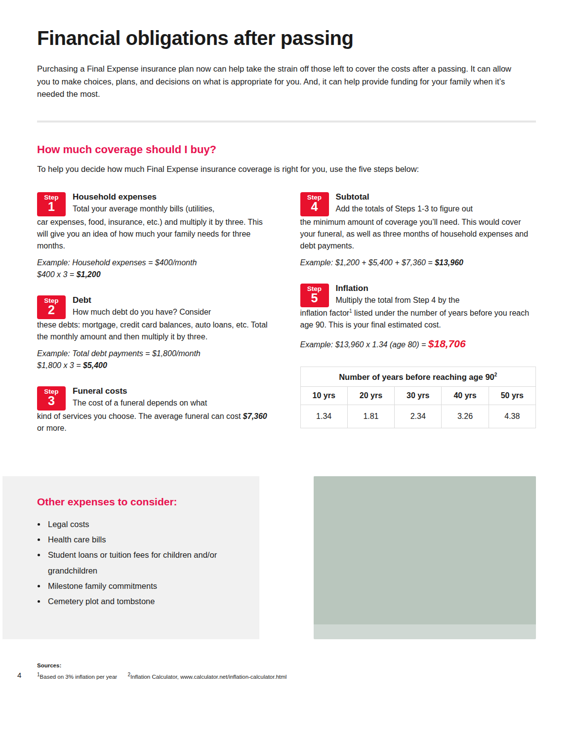Financial obligations after passing
Purchasing a Final Expense insurance plan now can help take the strain off those left to cover the costs after a passing. It can allow you to make choices, plans, and decisions on what is appropriate for you. And, it can help provide funding for your family when it’s needed the most.
How much coverage should I buy?
To help you decide how much Final Expense insurance coverage is right for you, use the five steps below:
Step 1
Household expenses
Total your average monthly bills (utilities,
car expenses, food, insurance, etc.) and multiply it by three. This will give you an idea of how much your family needs for three months.
Example: Household expenses = $400/month
$400 x 3 = $1,200
Step 2
Debt
How much debt do you have? Consider
these debts: mortgage, credit card balances, auto loans, etc. Total the monthly amount and then multiply it by three.
Example: Total debt payments = $1,800/month
$1,800 x 3 = $5,400
Step 3
Funeral costs
The cost of a funeral depends on what
kind of services you choose. The average funeral can cost $7,360 or more.
Step 4
Subtotal
Add the totals of Steps 1-3 to figure out
the minimum amount of coverage you’ll need. This would cover your funeral, as well as three months of household expenses and debt payments.
Example: $1,200 + $5,400 + $7,360 = $13,960
Step 5
Inflation
Multiply the total from Step 4 by the
inflation factor1 listed under the number of years before you reach age 90. This is your final estimated cost.
Example: $13,960 x 1.34 (age 80) = $18,706
Number of years before reaching age 90 2
| 10 yrs | 20 yrs | 30 yrs | 40 yrs | 50 yrs |
| --- | --- | --- | --- | --- |
| 1.34 | 1.81 | 2.34 | 3.26 | 4.38 |
Other expenses to consider:
Legal costs
Health care bills
Student loans or tuition fees for children and/or grandchildren
Milestone family commitments
Cemetery plot and tombstone
4
Sources:
1Based on 3% inflation per year 2Inflation Calculator, www.calculator.net/inflation-calculator.html